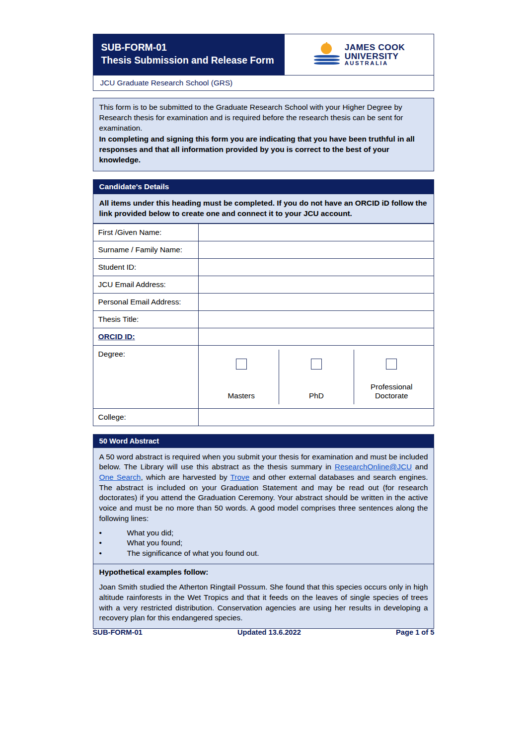SUB-FORM-01
Thesis Submission and Release Form
JAMES COOK
UNIVERSITY
AUSTRALIA
JCU Graduate Research School (GRS)
This form is to be submitted to the Graduate Research School with your Higher Degree by Research thesis for examination and is required before the research thesis can be sent for examination.
In completing and signing this form you are indicating that you have been truthful in all responses and that all information provided by you is correct to the best of your knowledge.
Candidate's Details
All items under this heading must be completed. If you do not have an ORCID iD follow the link provided below to create one and connect it to your JCU account.
| First /Given Name: | |
| Surname / Family Name: | |
| Student ID: | |
| JCU Email Address: | |
| Personal Email Address: | |
| Thesis Title: | |
| ORCID ID: | |
| Degree: | Masters PhD Professional Doctorate |
| College: | |
50 Word Abstract
A 50 word abstract is required when you submit your thesis for examination and must be included below. The Library will use this abstract as the thesis summary in ResearchOnline@JCU and One Search, which are harvested by Trove and other external databases and search engines. The abstract is included on your Graduation Statement and may be read out (for research doctorates) if you attend the Graduation Ceremony. Your abstract should be written in the active voice and must be no more than 50 words. A good model comprises three sentences along the following lines:
•What you did;
•What you found;
•The significance of what you found out.
Hypothetical examples follow:
Joan Smith studied the Atherton Ringtail Possum. She found that this species occurs only in high altitude rainforests in the Wet Tropics and that it feeds on the leaves of single species of trees with a very restricted distribution. Conservation agencies are using her results in developing a recovery plan for this endangered species.
SUB-FORM-01
Updated 13.6.2022
Page 1 of 5